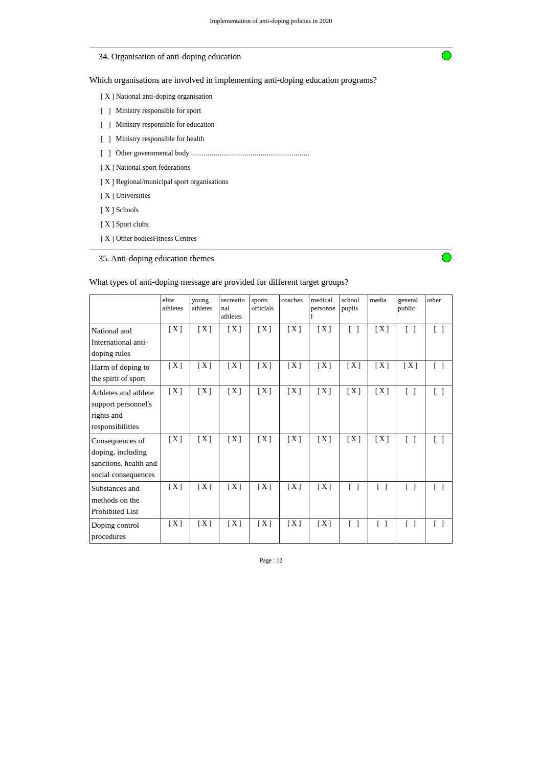Implementation of anti-doping policies in 2020
34. Organisation of anti-doping education
Which organisations are involved in implementing anti-doping education programs?
[ X ] National anti-doping organisation
[ ] Ministry responsible for sport
[ ] Ministry responsible for education
[ ] Ministry responsible for health
[ ] Other governmental body ..........................................................
[ X ] National sport federations
[ X ] Regional/municipal sport organisations
[ X ] Universities
[ X ] Schools
[ X ] Sport clubs
[ X ] Other bodiesFitness Centres
35. Anti-doping education themes
What types of anti-doping message are provided for different target groups?
| | elite athletes | young athletes | recreatio nal athletes | sports officials | coaches | medical personne l | school pupils | media | general public | other |
| --- | --- | --- | --- | --- | --- | --- | --- | --- | --- | --- |
| National and International anti-doping rules | [ X ] | [ X ] | [ X ] | [ X ] | [ X ] | [ X ] | [ ] | [ X ] | [ ] | [ ] |
| Harm of doping to the spirit of sport | [ X ] | [ X ] | [ X ] | [ X ] | [ X ] | [ X ] | [ X ] | [ X ] | [ X ] | [ ] |
| Athletes and athlete support personnel's rights and responsibilities | [ X ] | [ X ] | [ X ] | [ X ] | [ X ] | [ X ] | [ X ] | [ X ] | [ ] | [ ] |
| Consequences of doping, including sanctions, health and social consequences | [ X ] | [ X ] | [ X ] | [ X ] | [ X ] | [ X ] | [ X ] | [ X ] | [ ] | [ ] |
| Substances and methods on the Prohibited List | [ X ] | [ X ] | [ X ] | [ X ] | [ X ] | [ X ] | [ ] | [ ] | [ ] | [ ] |
| Doping control procedures | [ X ] | [ X ] | [ X ] | [ X ] | [ X ] | [ X ] | [ ] | [ ] | [ ] | [ ] |
Page : 12